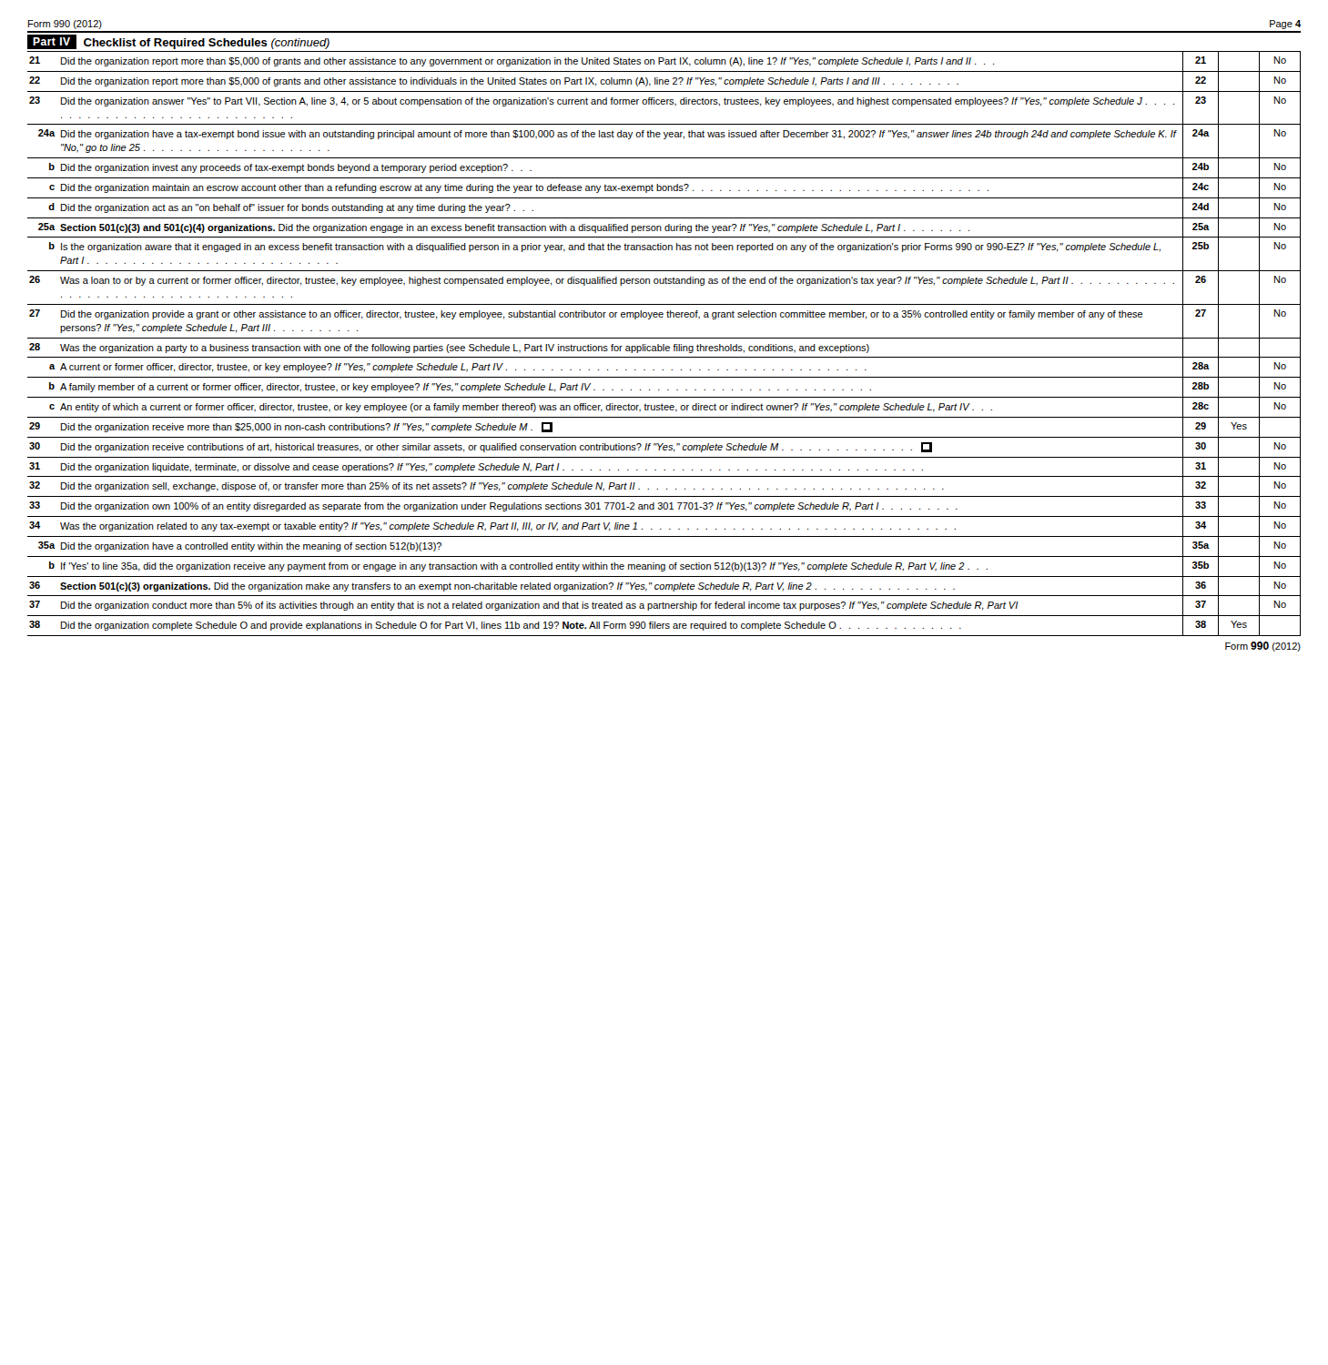Form 990 (2012)
Page 4
Part IV Checklist of Required Schedules (continued)
| 21 | Did the organization report more than $5,000 of grants and other assistance to any government or organization in the United States on Part IX, column (A), line 1? If "Yes," complete Schedule I, Parts I and II . . . | 21 | | No |
| 22 | Did the organization report more than $5,000 of grants and other assistance to individuals in the United States on Part IX, column (A), line 2? If "Yes," complete Schedule I, Parts I and III . . . . . . . . . | 22 | | No |
| 23 | Did the organization answer "Yes" to Part VII, Section A, line 3, 4, or 5 about compensation of the organization's current and former officers, directors, trustees, key employees, and highest compensated employees? If "Yes," complete Schedule J . . . . . . . . . . . . . . . . . . . . . . . . . . . . . . | 23 | | No |
| 24a | Did the organization have a tax-exempt bond issue with an outstanding principal amount of more than $100,000 as of the last day of the year, that was issued after December 31, 2002? If "Yes," answer lines 24b through 24d and complete Schedule K. If "No," go to line 25 . . . . . . . . . . . . . . . . . . . . . | 24a | | No |
| b | Did the organization invest any proceeds of tax-exempt bonds beyond a temporary period exception? . . . | 24b | | No |
| c | Did the organization maintain an escrow account other than a refunding escrow at any time during the year to defease any tax-exempt bonds? . . . . . . . . . . . . . . . . . . . . . . . . . . . . . . . . . | 24c | | No |
| d | Did the organization act as an "on behalf of" issuer for bonds outstanding at any time during the year? . . . | 24d | | No |
| 25a | Section 501(c)(3) and 501(c)(4) organizations. Did the organization engage in an excess benefit transaction with a disqualified person during the year? If "Yes," complete Schedule L, Part I . . . . . . . . | 25a | | No |
| b | Is the organization aware that it engaged in an excess benefit transaction with a disqualified person in a prior year, and that the transaction has not been reported on any of the organization's prior Forms 990 or 990-EZ? If "Yes," complete Schedule L, Part I . . . . . . . . . . . . . . . . . . . . . . . . . . . . | 25b | | No |
| 26 | Was a loan to or by a current or former officer, director, trustee, key employee, highest compensated employee, or disqualified person outstanding as of the end of the organization's tax year? If "Yes," complete Schedule L, Part II . . . . . . . . . . . . . . . . . . . . . . . . . . . . . . . . . . . . . . | 26 | | No |
| 27 | Did the organization provide a grant or other assistance to an officer, director, trustee, key employee, substantial contributor or employee thereof, a grant selection committee member, or to a 35% controlled entity or family member of any of these persons? If "Yes," complete Schedule L, Part III . . . . . . . . . . | 27 | | No |
| 28 | Was the organization a party to a business transaction with one of the following parties (see Schedule L, Part IV instructions for applicable filing thresholds, conditions, and exceptions) | | | |
| a | A current or former officer, director, trustee, or key employee? If "Yes," complete Schedule L, Part IV . . . . . . . . . . . . . . . . . . . . . . . . . . . . . . . . . . . . . . . . | 28a | | No |
| b | A family member of a current or former officer, director, trustee, or key employee? If "Yes," complete Schedule L, Part IV . . . . . . . . . . . . . . . . . . . . . . . . . . . . . . . | 28b | | No |
| c | An entity of which a current or former officer, director, trustee, or key employee (or a family member thereof) was an officer, director, trustee, or direct or indirect owner? If "Yes," complete Schedule L, Part IV . . . | 28c | | No |
| 29 | Did the organization receive more than $25,000 in non-cash contributions? If "Yes," complete Schedule M . | 29 | Yes | |
| 30 | Did the organization receive contributions of art, historical treasures, or other similar assets, or qualified conservation contributions? If "Yes," complete Schedule M . . . . . . . . . . . . . . . | 30 | | No |
| 31 | Did the organization liquidate, terminate, or dissolve and cease operations? If "Yes," complete Schedule N, Part I . . . . . . . . . . . . . . . . . . . . . . . . . . . . . . . . . . . . . . . . | 31 | | No |
| 32 | Did the organization sell, exchange, dispose of, or transfer more than 25% of its net assets? If "Yes," complete Schedule N, Part II . . . . . . . . . . . . . . . . . . . . . . . . . . . . . . . . . . | 32 | | No |
| 33 | Did the organization own 100% of an entity disregarded as separate from the organization under Regulations sections 301 7701-2 and 301 7701-3? If "Yes," complete Schedule R, Part I . . . . . . . . . | 33 | | No |
| 34 | Was the organization related to any tax-exempt or taxable entity? If "Yes," complete Schedule R, Part II, III, or IV, and Part V, line 1 . . . . . . . . . . . . . . . . . . . . . . . . . . . . . . . . . . . | 34 | | No |
| 35a | Did the organization have a controlled entity within the meaning of section 512(b)(13)? | 35a | | No |
| b | If 'Yes' to line 35a, did the organization receive any payment from or engage in any transaction with a controlled entity within the meaning of section 512(b)(13)? If "Yes," complete Schedule R, Part V, line 2 . . . | 35b | | No |
| 36 | Section 501(c)(3) organizations. Did the organization make any transfers to an exempt non-charitable related organization? If "Yes," complete Schedule R, Part V, line 2 . . . . . . . . . . . . . . . . | 36 | | No |
| 37 | Did the organization conduct more than 5% of its activities through an entity that is not a related organization and that is treated as a partnership for federal income tax purposes? If "Yes," complete Schedule R, Part VI | 37 | | No |
| 38 | Did the organization complete Schedule O and provide explanations in Schedule O for Part VI, lines 11b and 19? Note. All Form 990 filers are required to complete Schedule O . . . . . . . . . . . . . . | 38 | Yes | |
Form 990 (2012)